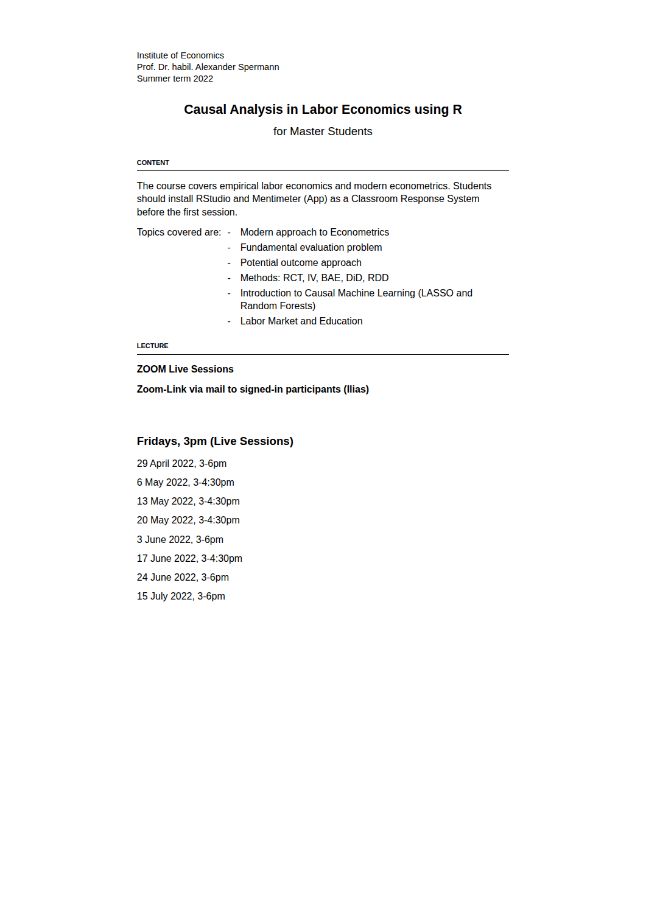Institute of Economics
Prof. Dr. habil. Alexander Spermann
Summer term 2022
Causal Analysis in Labor Economics using R
for Master Students
Content
The course covers empirical labor economics and modern econometrics. Students should install RStudio and Mentimeter (App) as a Classroom Response System before the first session.
Topics covered are:
-
Modern approach to Econometrics
-
Fundamental evaluation problem
-
Potential outcome approach
-
Methods: RCT, IV, BAE, DiD, RDD
-
Introduction to Causal Machine Learning (LASSO and Random Forests)
-
Labor Market and Education
Lecture
ZOOM Live Sessions
Zoom-Link via mail to signed-in participants (Ilias)
Fridays, 3pm (Live Sessions)
29 April 2022, 3-6pm
6 May 2022, 3-4:30pm
13 May 2022, 3-4:30pm
20 May 2022, 3-4:30pm
3 June 2022, 3-6pm
17 June 2022, 3-4:30pm
24 June 2022, 3-6pm
15 July 2022, 3-6pm